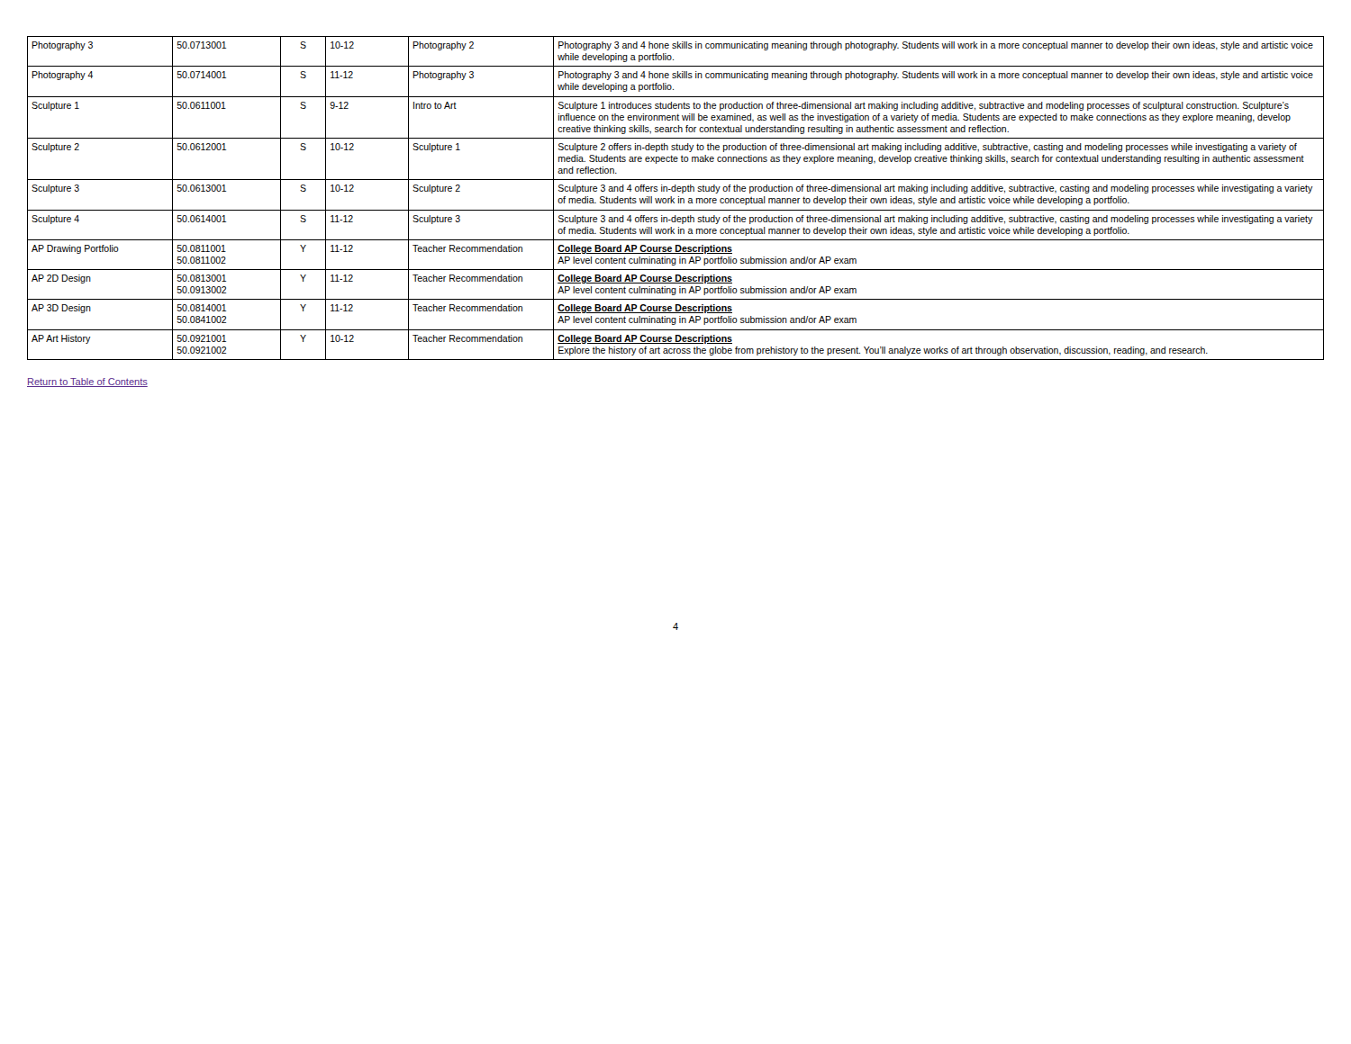| Photography 3 | 50.0713001 | S | 10-12 | Photography 2 | Photography 3 and 4 hone skills in communicating meaning through photography. Students will work in a more conceptual manner to develop their own ideas, style and artistic voice while developing a portfolio. |
| Photography 4 | 50.0714001 | S | 11-12 | Photography 3 | Photography 3 and 4 hone skills in communicating meaning through photography. Students will work in a more conceptual manner to develop their own ideas, style and artistic voice while developing a portfolio. |
| Sculpture 1 | 50.0611001 | S | 9-12 | Intro to Art | Sculpture 1 introduces students to the production of three-dimensional art making including additive, subtractive and modeling processes of sculptural construction. Sculpture’s influence on the environment will be examined, as well as the investigation of a variety of media. Students are expected to make connections as they explore meaning, develop creative thinking skills, search for contextual understanding resulting in authentic assessment and reflection. |
| Sculpture 2 | 50.0612001 | S | 10-12 | Sculpture 1 | Sculpture 2 offers in-depth study to the production of three-dimensional art making including additive, subtractive, casting and modeling processes while investigating a variety of media. Students are expecte to make connections as they explore meaning, develop creative thinking skills, search for contextual understanding resulting in authentic assessment and reflection. |
| Sculpture 3 | 50.0613001 | S | 10-12 | Sculpture 2 | Sculpture 3 and 4 offers in-depth study of the production of three-dimensional art making including additive, subtractive, casting and modeling processes while investigating a variety of media. Students will work in a more conceptual manner to develop their own ideas, style and artistic voice while developing a portfolio. |
| Sculpture 4 | 50.0614001 | S | 11-12 | Sculpture 3 | Sculpture 3 and 4 offers in-depth study of the production of three-dimensional art making including additive, subtractive, casting and modeling processes while investigating a variety of media. Students will work in a more conceptual manner to develop their own ideas, style and artistic voice while developing a portfolio. |
| AP Drawing Portfolio | 50.0811001 50.0811002 | Y | 11-12 | Teacher Recommendation | College Board AP Course Descriptions AP level content culminating in AP portfolio submission and/or AP exam |
| AP 2D Design | 50.0813001 50.0913002 | Y | 11-12 | Teacher Recommendation | College Board AP Course Descriptions AP level content culminating in AP portfolio submission and/or AP exam |
| AP 3D Design | 50.0814001 50.0841002 | Y | 11-12 | Teacher Recommendation | College Board AP Course Descriptions AP level content culminating in AP portfolio submission and/or AP exam |
| AP Art History | 50.0921001 50.0921002 | Y | 10-12 | Teacher Recommendation | College Board AP Course Descriptions Explore the history of art across the globe from prehistory to the present. You’ll analyze works of art through observation, discussion, reading, and research. |
Return to Table of Contents
4